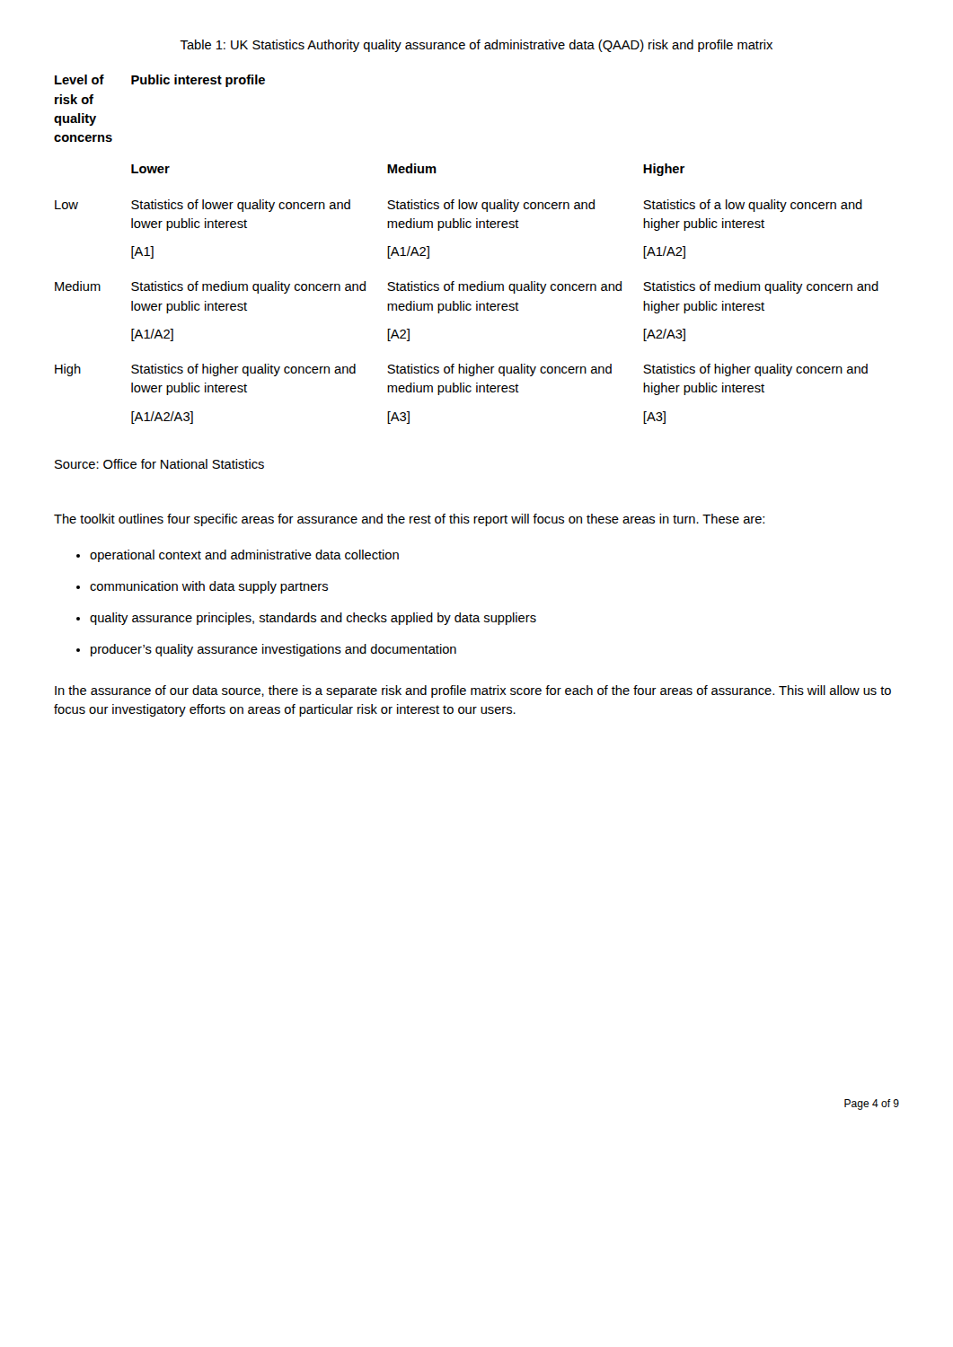Table 1: UK Statistics Authority quality assurance of administrative data (QAAD) risk and profile matrix
| Level of risk of quality concerns | Public interest profile |
| --- | --- |
| | Lower | Medium | Higher |
| Low | Statistics of lower quality concern and lower public interest | Statistics of low quality concern and medium public interest | Statistics of a low quality concern and higher public interest |
| | [A1] | [A1/A2] | [A1/A2] |
| Medium | Statistics of medium quality concern and lower public interest | Statistics of medium quality concern and medium public interest | Statistics of medium quality concern and higher public interest |
| | [A1/A2] | [A2] | [A2/A3] |
| High | Statistics of higher quality concern and lower public interest | Statistics of higher quality concern and medium public interest | Statistics of higher quality concern and higher public interest |
| | [A1/A2/A3] | [A3] | [A3] |
Source: Office for National Statistics
The toolkit outlines four specific areas for assurance and the rest of this report will focus on these areas in turn. These are:
operational context and administrative data collection
communication with data supply partners
quality assurance principles, standards and checks applied by data suppliers
producer’s quality assurance investigations and documentation
In the assurance of our data source, there is a separate risk and profile matrix score for each of the four areas of assurance. This will allow us to focus our investigatory efforts on areas of particular risk or interest to our users.
Page 4 of 9